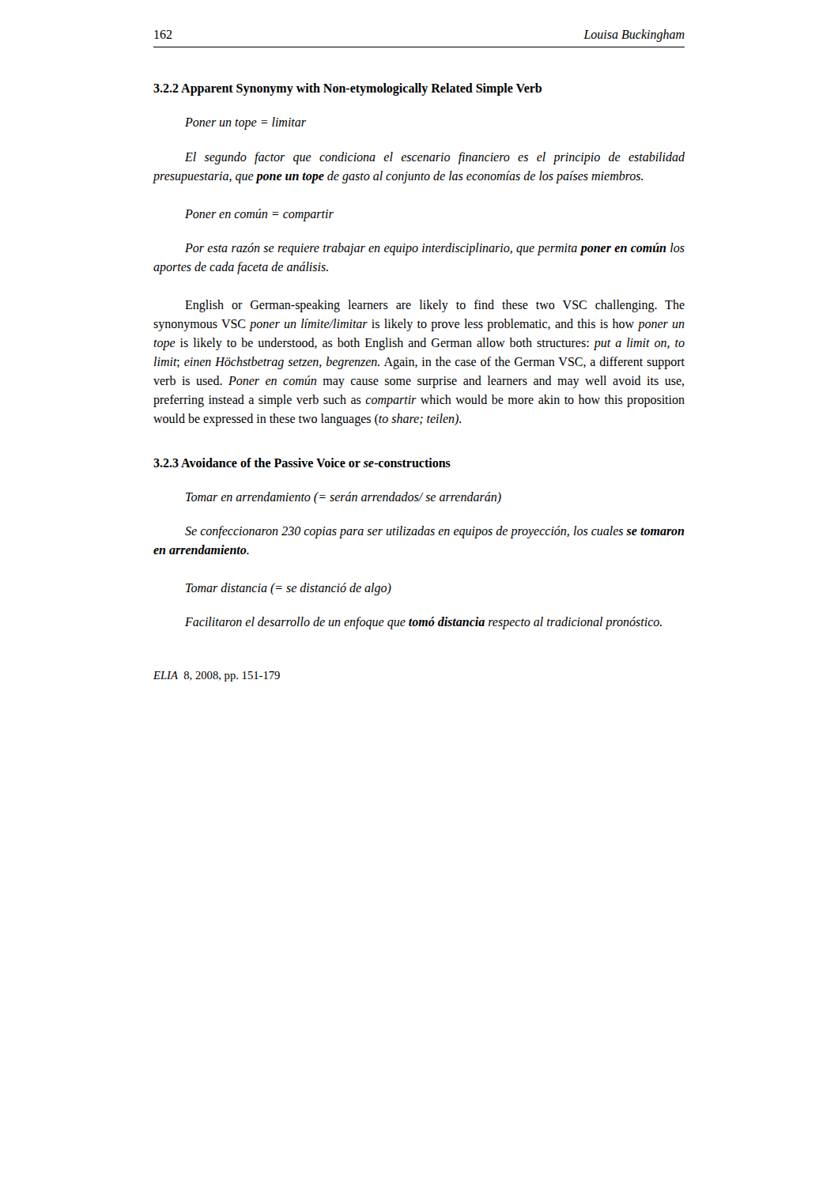162 Louisa Buckingham
3.2.2 Apparent Synonymy with Non-etymologically Related Simple Verb
Poner un tope = limitar
El segundo factor que condiciona el escenario financiero es el principio de estabilidad presupuestaria, que pone un tope de gasto al conjunto de las economías de los países miembros.
Poner en común = compartir
Por esta razón se requiere trabajar en equipo interdisciplinario, que permita poner en común los aportes de cada faceta de análisis.
English or German-speaking learners are likely to find these two VSC challenging. The synonymous VSC poner un límite/limitar is likely to prove less problematic, and this is how poner un tope is likely to be understood, as both English and German allow both structures: put a limit on, to limit; einen Höchstbetrag setzen, begrenzen. Again, in the case of the German VSC, a different support verb is used. Poner en común may cause some surprise and learners and may well avoid its use, preferring instead a simple verb such as compartir which would be more akin to how this proposition would be expressed in these two languages (to share; teilen).
3.2.3 Avoidance of the Passive Voice or se-constructions
Tomar en arrendamiento (= serán arrendados/ se arrendarán)
Se confeccionaron 230 copias para ser utilizadas en equipos de proyección, los cuales se tomaron en arrendamiento.
Tomar distancia (= se distanció de algo)
Facilitaron el desarrollo de un enfoque que tomó distancia respecto al tradicional pronóstico.
ELIA 8, 2008, pp. 151-179